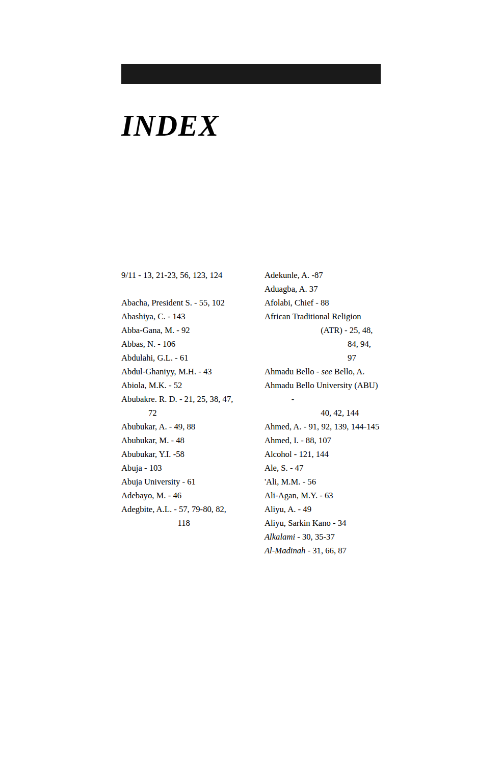INDEX
9/11 - 13, 21-23, 56, 123, 124
Abacha, President S. - 55, 102
Abashiya, C. - 143
Abba-Gana, M. - 92
Abbas, N. - 106
Abdulahi, G.L. - 61
Abdul-Ghaniyy, M.H. - 43
Abiola, M.K. - 52
Abubakre. R. D. - 21, 25, 38, 47, 72
Abubukar, A. - 49, 88
Abubukar, M. - 48
Abubukar, Y.I. -58
Abuja - 103
Abuja University - 61
Adebayo, M. - 46
Adegbite, A.L. - 57, 79-80, 82,118
Adekunle, A. -87
Aduagba, A. 37
Afolabi, Chief - 88
African Traditional Religion(ATR) - 25, 48, 84, 94, 97
Ahmadu Bello - see Bello, A.
Ahmadu Bello University (ABU) -40, 42, 144
Ahmed, A. - 91, 92, 139, 144-145
Ahmed, I. - 88, 107
Alcohol - 121, 144
Ale, S. - 47
'Ali, M.M. - 56
Ali-Agan, M.Y. - 63
Aliyu, A. - 49
Aliyu, Sarkin Kano - 34
Alkalami - 30, 35-37
Al-Madinah - 31, 66, 87